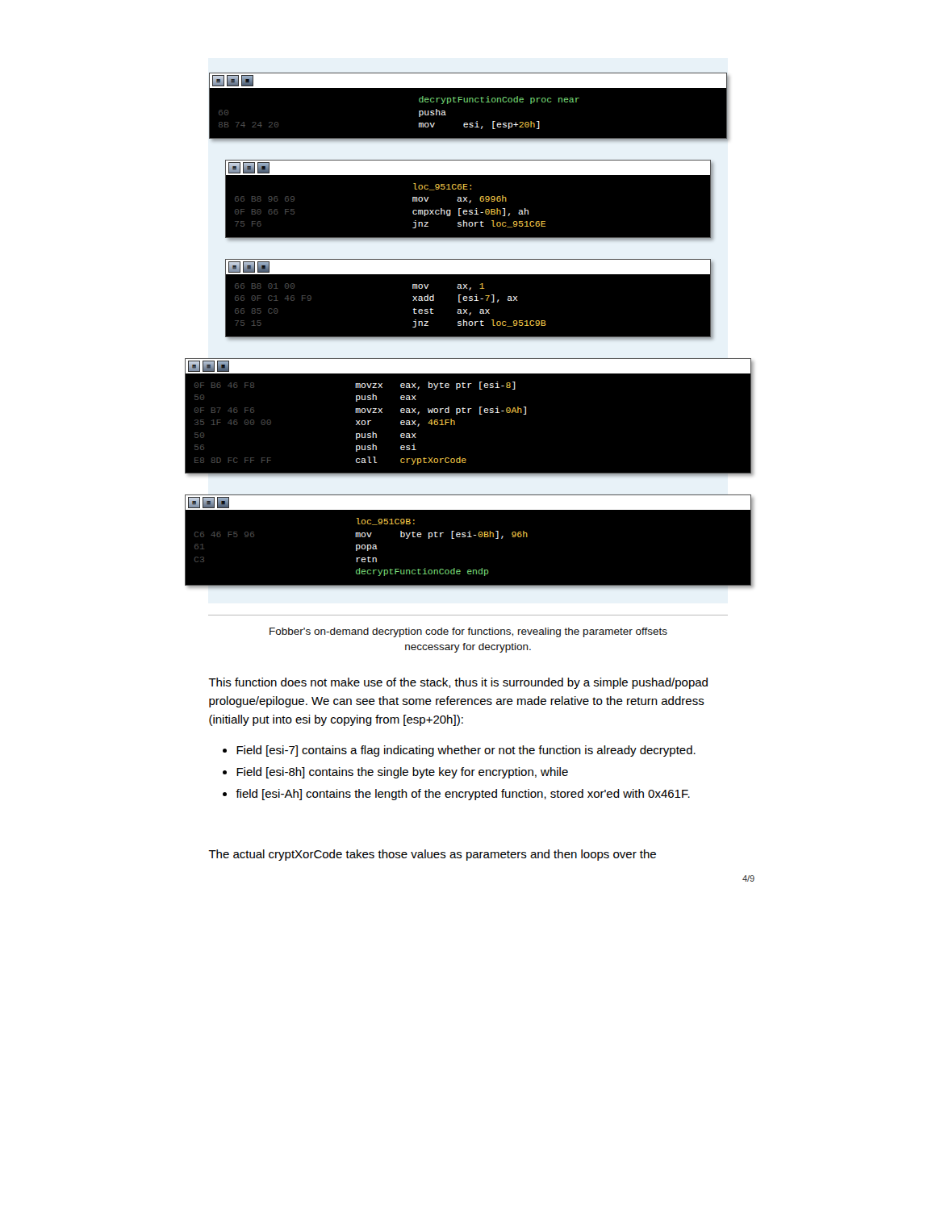▤▥▦
decryptFunctionCode proc near 60 pusha 8B 74 24 20 mov esi, [esp+20h]
▤▥▦
loc_951C6E: 66 B8 96 69 mov ax, 6996h 0F B0 66 F5 cmpxchg [esi-0Bh], ah 75 F6 jnz short loc_951C6E
▤▥▦
66 B8 01 00 mov ax, 1 66 0F C1 46 F9 xadd [esi-7], ax 66 85 C0 test ax, ax 75 15 jnz short loc_951C9B
▤▥▦
0F B6 46 F8 movzx eax, byte ptr [esi-8] 50 push eax 0F B7 46 F6 movzx eax, word ptr [esi-0Ah] 35 1F 46 00 00 xor eax, 461Fh 50 push eax 56 push esi E8 8D FC FF FF call cryptXorCode
▤▥▦
loc_951C9B: C6 46 F5 96 mov byte ptr [esi-0Bh], 96h 61 popa C3 retn decryptFunctionCode endp
Fobber's on-demand decryption code for functions, revealing the parameter offsets
neccessary for decryption.
This function does not make use of the stack, thus it is surrounded by a simple pushad/popad prologue/epilogue. We can see that some references are made relative to the return address (initially put into esi by copying from [esp+20h]):
Field [esi-7] contains a flag indicating whether or not the function is already decrypted.
Field [esi-8h] contains the single byte key for encryption, while
field [esi-Ah] contains the length of the encrypted function, stored xor'ed with 0x461F.
The actual cryptXorCode takes those values as parameters and then loops over the
4/9